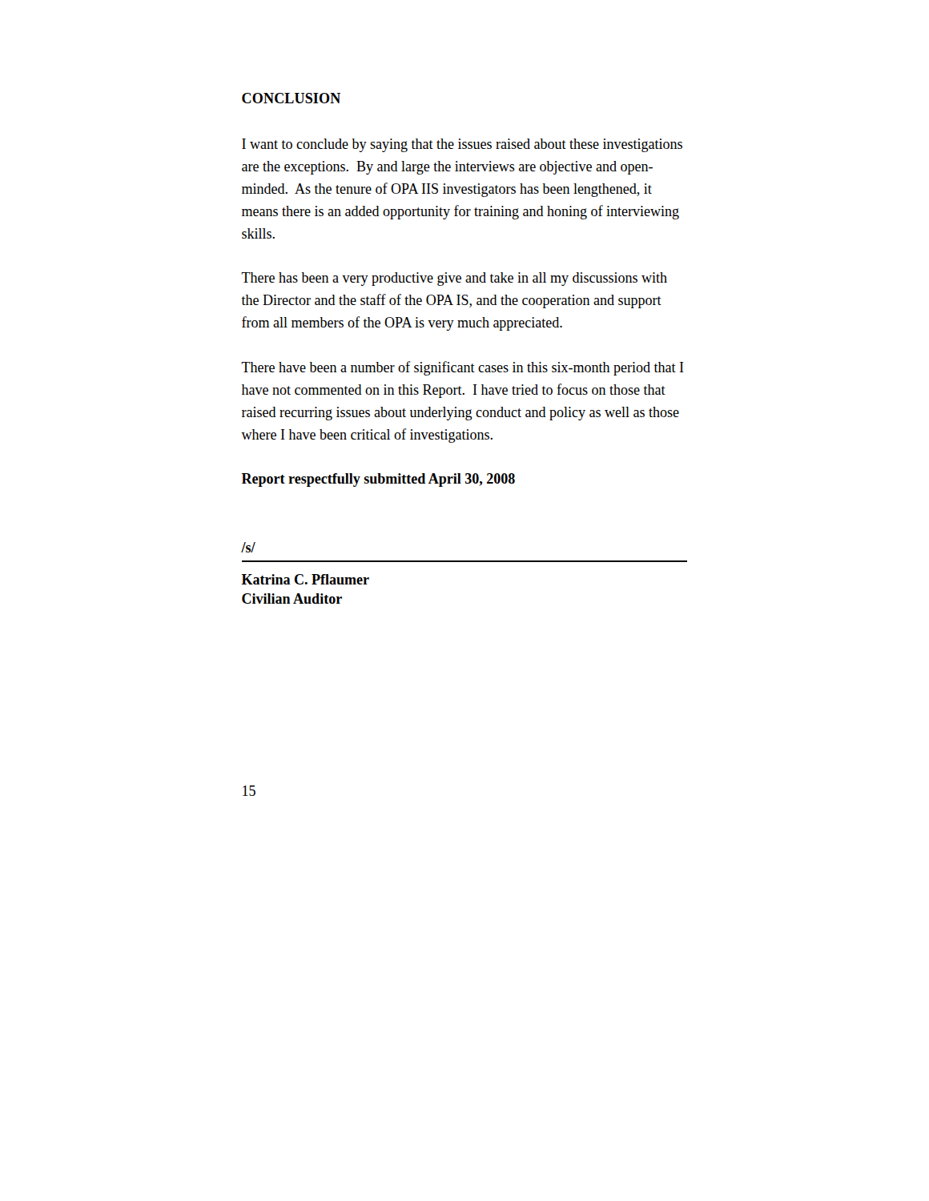CONCLUSION
I want to conclude by saying that the issues raised about these investigations are the exceptions. By and large the interviews are objective and open-minded. As the tenure of OPA IIS investigators has been lengthened, it means there is an added opportunity for training and honing of interviewing skills.
There has been a very productive give and take in all my discussions with the Director and the staff of the OPA IS, and the cooperation and support from all members of the OPA is very much appreciated.
There have been a number of significant cases in this six-month period that I have not commented on in this Report. I have tried to focus on those that raised recurring issues about underlying conduct and policy as well as those where I have been critical of investigations.
Report respectfully submitted April 30, 2008
/s/
Katrina C. Pflaumer
Civilian Auditor
15